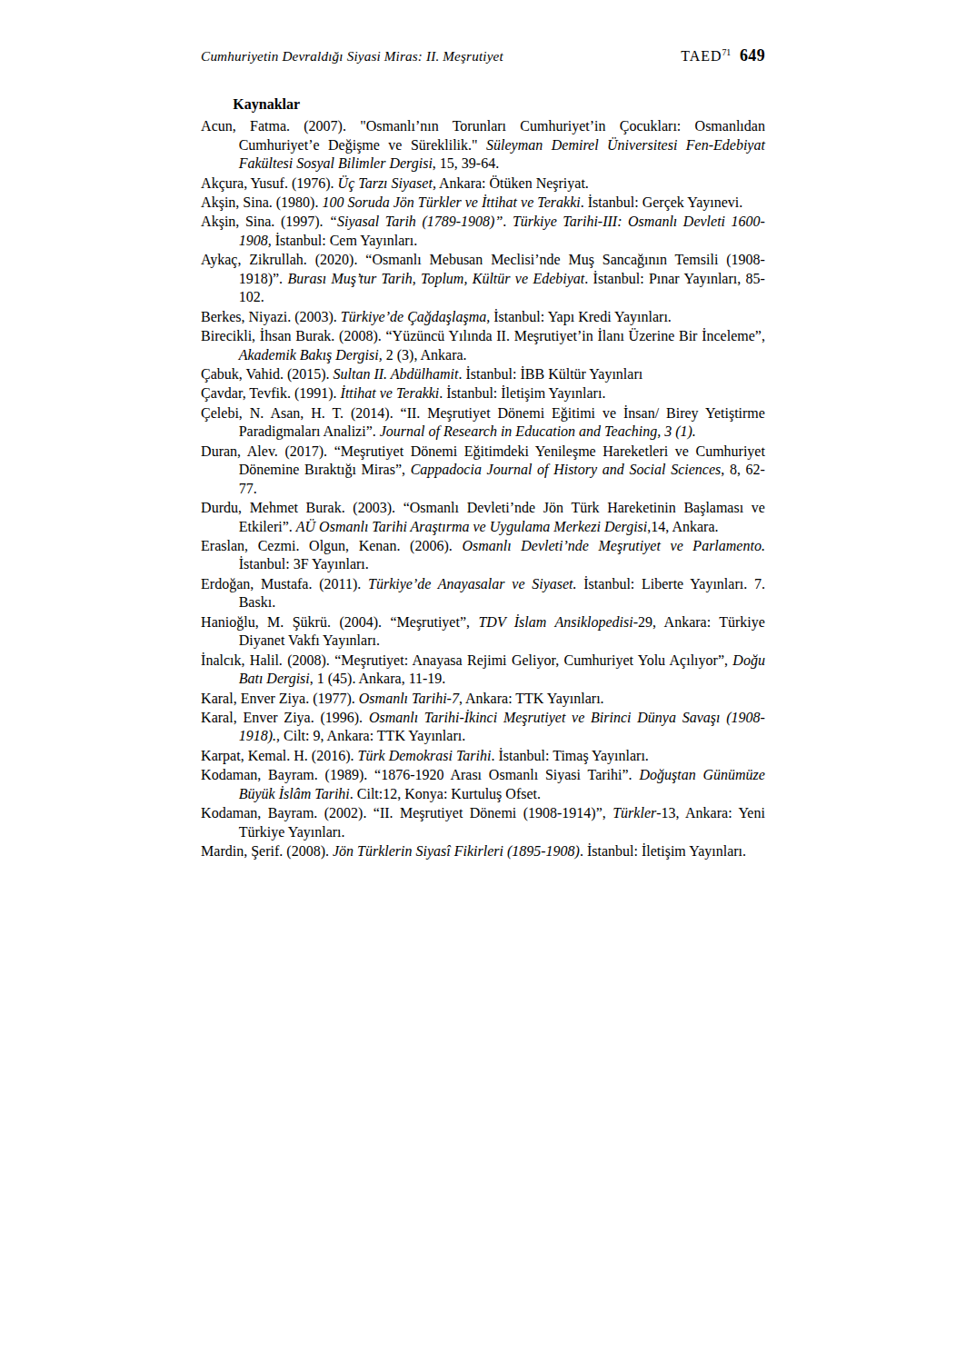Cumhuriyetin Devraldığı Siyasi Miras: II. Meşrutiyet TAED71649
Kaynaklar
Acun, Fatma. (2007). "Osmanlı’nın Torunları Cumhuriyet’in Çocukları: Osmanlıdan Cumhuriyet’e Değişme ve Süreklilik." Süleyman Demirel Üniversitesi Fen-Edebiyat Fakültesi Sosyal Bilimler Dergisi, 15, 39-64.
Akçura, Yusuf. (1976). Üç Tarzı Siyaset, Ankara: Ötüken Neşriyat.
Akşin, Sina. (1980). 100 Soruda Jön Türkler ve İttihat ve Terakki. İstanbul: Gerçek Yayınevi.
Akşin, Sina. (1997). “Siyasal Tarih (1789-1908)”. Türkiye Tarihi-III: Osmanlı Devleti 1600-1908, İstanbul: Cem Yayınları.
Aykaç, Zikrullah. (2020). “Osmanlı Mebusan Meclisi’nde Muş Sancağının Temsili (1908-1918)”. Burası Muş’tur Tarih, Toplum, Kültür ve Edebiyat. İstanbul: Pınar Yayınları, 85-102.
Berkes, Niyazi. (2003). Türkiye’de Çağdaşlaşma, İstanbul: Yapı Kredi Yayınları.
Birecikli, İhsan Burak. (2008). “Yüzüncü Yılında II. Meşrutiyet’in İlanı Üzerine Bir İnceleme”, Akademik Bakış Dergisi, 2 (3), Ankara.
Çabuk, Vahid. (2015). Sultan II. Abdülhamit. İstanbul: İBB Kültür Yayınları
Çavdar, Tevfik. (1991). İttihat ve Terakki. İstanbul: İletişim Yayınları.
Çelebi, N. Asan, H. T. (2014). “II. Meşrutiyet Dönemi Eğitimi ve İnsan/ Birey Yetiştirme Paradigmaları Analizi”. Journal of Research in Education and Teaching, 3 (1).
Duran, Alev. (2017). “Meşrutiyet Dönemi Eğitimdeki Yenileşme Hareketleri ve Cumhuriyet Dönemine Bıraktığı Miras”, Cappadocia Journal of History and Social Sciences, 8, 62-77.
Durdu, Mehmet Burak. (2003). “Osmanlı Devleti’nde Jön Türk Hareketinin Başlaması ve Etkileri”. AÜ Osmanlı Tarihi Araştırma ve Uygulama Merkezi Dergisi,14, Ankara.
Eraslan, Cezmi. Olgun, Kenan. (2006). Osmanlı Devleti’nde Meşrutiyet ve Parlamento. İstanbul: 3F Yayınları.
Erdoğan, Mustafa. (2011). Türkiye’de Anayasalar ve Siyaset. İstanbul: Liberte Yayınları. 7. Baskı.
Hanioğlu, M. Şükrü. (2004). “Meşrutiyet”, TDV İslam Ansiklopedisi-29, Ankara: Türkiye Diyanet Vakfı Yayınları.
İnalcık, Halil. (2008). “Meşrutiyet: Anayasa Rejimi Geliyor, Cumhuriyet Yolu Açılıyor”, Doğu Batı Dergisi, 1 (45). Ankara, 11-19.
Karal, Enver Ziya. (1977). Osmanlı Tarihi-7, Ankara: TTK Yayınları.
Karal, Enver Ziya. (1996). Osmanlı Tarihi-İkinci Meşrutiyet ve Birinci Dünya Savaşı (1908-1918)., Cilt: 9, Ankara: TTK Yayınları.
Karpat, Kemal. H. (2016). Türk Demokrasi Tarihi. İstanbul: Timaş Yayınları.
Kodaman, Bayram. (1989). “1876-1920 Arası Osmanlı Siyasi Tarihi”. Doğuştan Günümüze Büyük İslâm Tarihi. Cilt:12, Konya: Kurtuluş Ofset.
Kodaman, Bayram. (2002). “II. Meşrutiyet Dönemi (1908-1914)”, Türkler-13, Ankara: Yeni Türkiye Yayınları.
Mardin, Şerif. (2008). Jön Türklerin Siyasî Fikirleri (1895-1908). İstanbul: İletişim Yayınları.